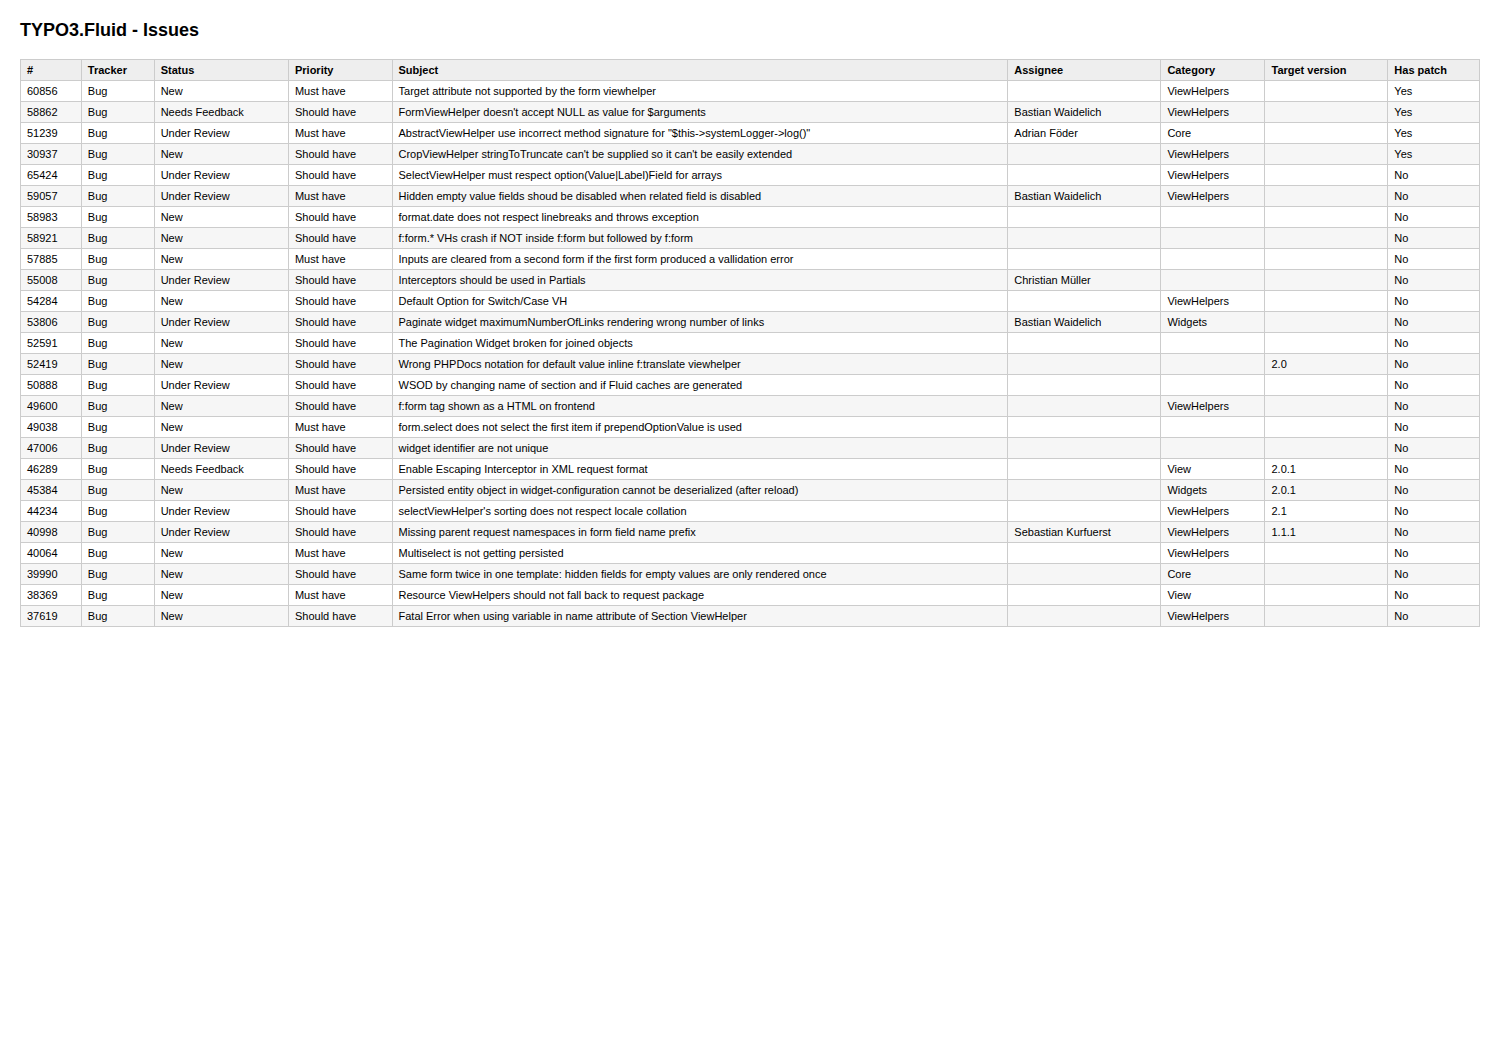TYPO3.Fluid - Issues
| # | Tracker | Status | Priority | Subject | Assignee | Category | Target version | Has patch |
| --- | --- | --- | --- | --- | --- | --- | --- | --- |
| 60856 | Bug | New | Must have | Target attribute not supported by the form viewhelper | | ViewHelpers | | Yes |
| 58862 | Bug | Needs Feedback | Should have | FormViewHelper doesn't accept NULL as value for $arguments | Bastian Waidelich | ViewHelpers | | Yes |
| 51239 | Bug | Under Review | Must have | AbstractViewHelper use incorrect method signature for "$this->systemLogger->log()" | Adrian Föder | Core | | Yes |
| 30937 | Bug | New | Should have | CropViewHelper stringToTruncate can't be supplied so it can't be easily extended | | ViewHelpers | | Yes |
| 65424 | Bug | Under Review | Should have | SelectViewHelper must respect option(Value/Label)Field for arrays | | ViewHelpers | | No |
| 59057 | Bug | Under Review | Must have | Hidden empty value fields shoud be disabled when related field is disabled | Bastian Waidelich | ViewHelpers | | No |
| 58983 | Bug | New | Should have | format.date does not respect linebreaks and throws exception | | | | No |
| 58921 | Bug | New | Should have | f:form.* VHs crash if NOT inside f:form but followed by f:form | | | | No |
| 57885 | Bug | New | Must have | Inputs are cleared from a second form if the first form produced a vallidation error | | | | No |
| 55008 | Bug | Under Review | Should have | Interceptors should be used in Partials | Christian Müller | | | No |
| 54284 | Bug | New | Should have | Default Option for Switch/Case VH | | ViewHelpers | | No |
| 53806 | Bug | Under Review | Should have | Paginate widget maximumNumberOfLinks rendering wrong number of links | Bastian Waidelich | Widgets | | No |
| 52591 | Bug | New | Should have | The Pagination Widget broken for joined objects | | | | No |
| 52419 | Bug | New | Should have | Wrong PHPDocs notation for default value inline f:translate viewhelper | | | 2.0 | No |
| 50888 | Bug | Under Review | Should have | WSOD by changing name of section and if Fluid caches are generated | | | | No |
| 49600 | Bug | New | Should have | f:form tag shown as a HTML on frontend | | ViewHelpers | | No |
| 49038 | Bug | New | Must have | form.select does not select the first item if prependOptionValue is used | | | | No |
| 47006 | Bug | Under Review | Should have | widget identifier are not unique | | | | No |
| 46289 | Bug | Needs Feedback | Should have | Enable Escaping Interceptor in XML request format | | View | 2.0.1 | No |
| 45384 | Bug | New | Must have | Persisted entity object in widget-configuration cannot be deserialized (after reload) | | Widgets | 2.0.1 | No |
| 44234 | Bug | Under Review | Should have | selectViewHelper's sorting does not respect locale collation | | ViewHelpers | 2.1 | No |
| 40998 | Bug | Under Review | Should have | Missing parent request namespaces in form field name prefix | Sebastian Kurfuerst | ViewHelpers | 1.1.1 | No |
| 40064 | Bug | New | Must have | Multiselect is not getting persisted | | ViewHelpers | | No |
| 39990 | Bug | New | Should have | Same form twice in one template: hidden fields for empty values are only rendered once | | Core | | No |
| 38369 | Bug | New | Must have | Resource ViewHelpers should not fall back to request package | | View | | No |
| 37619 | Bug | New | Should have | Fatal Error when using variable in name attribute of Section ViewHelper | | ViewHelpers | | No |